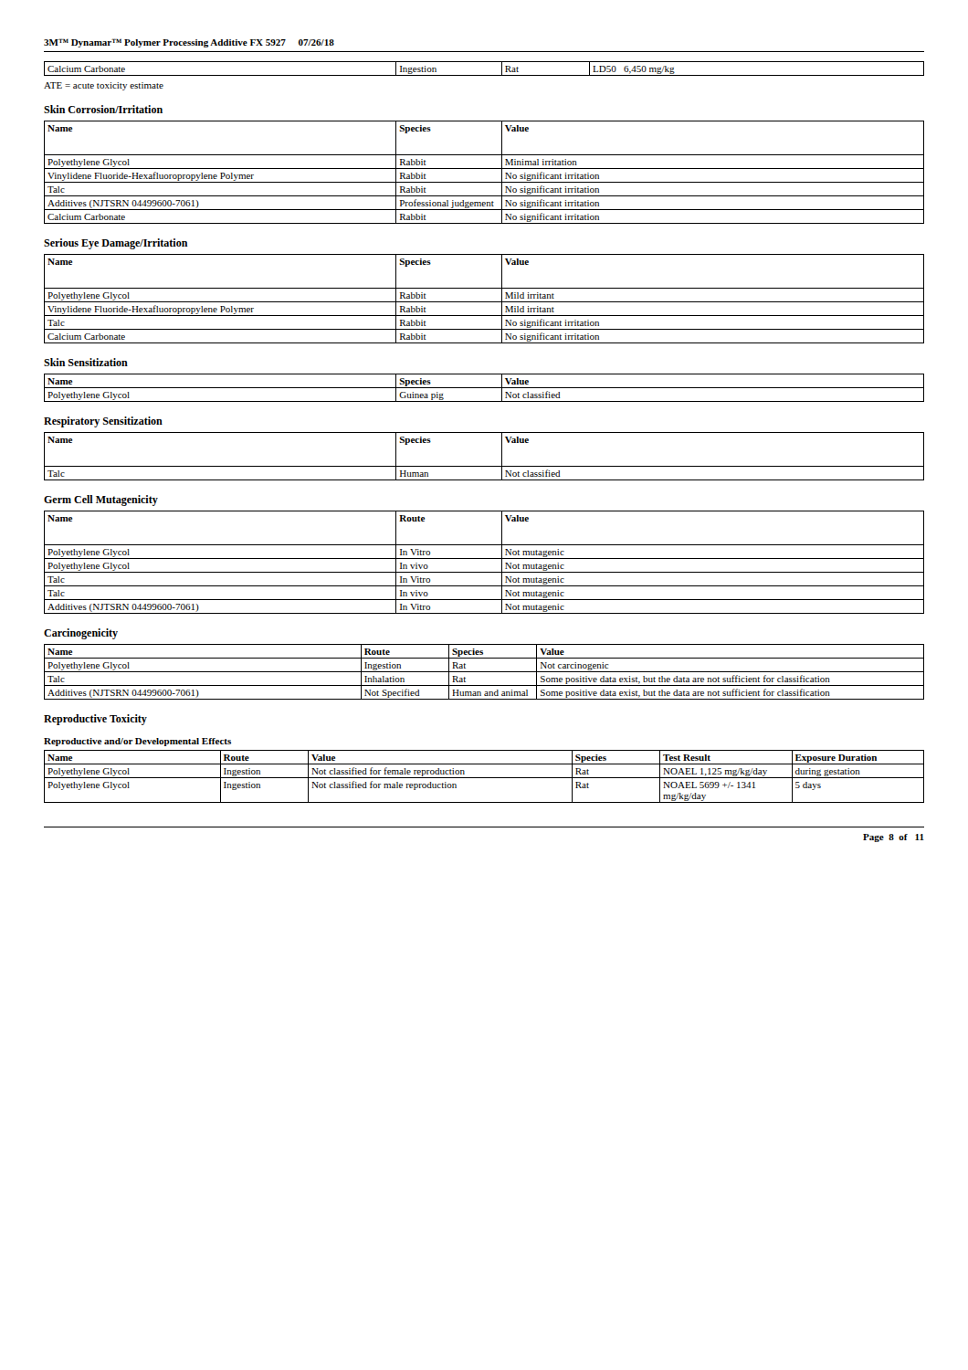3M™ Dynamar™ Polymer Processing Additive FX 5927 07/26/18
| Calcium Carbonate | Ingestion | Rat | LD50 6,450 mg/kg |
ATE = acute toxicity estimate
Skin Corrosion/Irritation
| Name | Species | Value |
| --- | --- | --- |
| Polyethylene Glycol | Rabbit | Minimal irritation |
| Vinylidene Fluoride-Hexafluoropropylene Polymer | Rabbit | No significant irritation |
| Talc | Rabbit | No significant irritation |
| Additives (NJTSRN 04499600-7061) | Professional judgement | No significant irritation |
| Calcium Carbonate | Rabbit | No significant irritation |
Serious Eye Damage/Irritation
| Name | Species | Value |
| --- | --- | --- |
| Polyethylene Glycol | Rabbit | Mild irritant |
| Vinylidene Fluoride-Hexafluoropropylene Polymer | Rabbit | Mild irritant |
| Talc | Rabbit | No significant irritation |
| Calcium Carbonate | Rabbit | No significant irritation |
Skin Sensitization
| Name | Species | Value |
| --- | --- | --- |
| Polyethylene Glycol | Guinea pig | Not classified |
Respiratory Sensitization
| Name | Species | Value |
| --- | --- | --- |
| Talc | Human | Not classified |
Germ Cell Mutagenicity
| Name | Route | Value |
| --- | --- | --- |
| Polyethylene Glycol | In Vitro | Not mutagenic |
| Polyethylene Glycol | In vivo | Not mutagenic |
| Talc | In Vitro | Not mutagenic |
| Talc | In vivo | Not mutagenic |
| Additives (NJTSRN 04499600-7061) | In Vitro | Not mutagenic |
Carcinogenicity
| Name | Route | Species | Value |
| --- | --- | --- | --- |
| Polyethylene Glycol | Ingestion | Rat | Not carcinogenic |
| Talc | Inhalation | Rat | Some positive data exist, but the data are not sufficient for classification |
| Additives (NJTSRN 04499600-7061) | Not Specified | Human and animal | Some positive data exist, but the data are not sufficient for classification |
Reproductive Toxicity
Reproductive and/or Developmental Effects
| Name | Route | Value | Species | Test Result | Exposure Duration |
| --- | --- | --- | --- | --- | --- |
| Polyethylene Glycol | Ingestion | Not classified for female reproduction | Rat | NOAEL 1,125 mg/kg/day | during gestation |
| Polyethylene Glycol | Ingestion | Not classified for male reproduction | Rat | NOAEL 5699 +/- 1341 mg/kg/day | 5 days |
Page 8 of 11